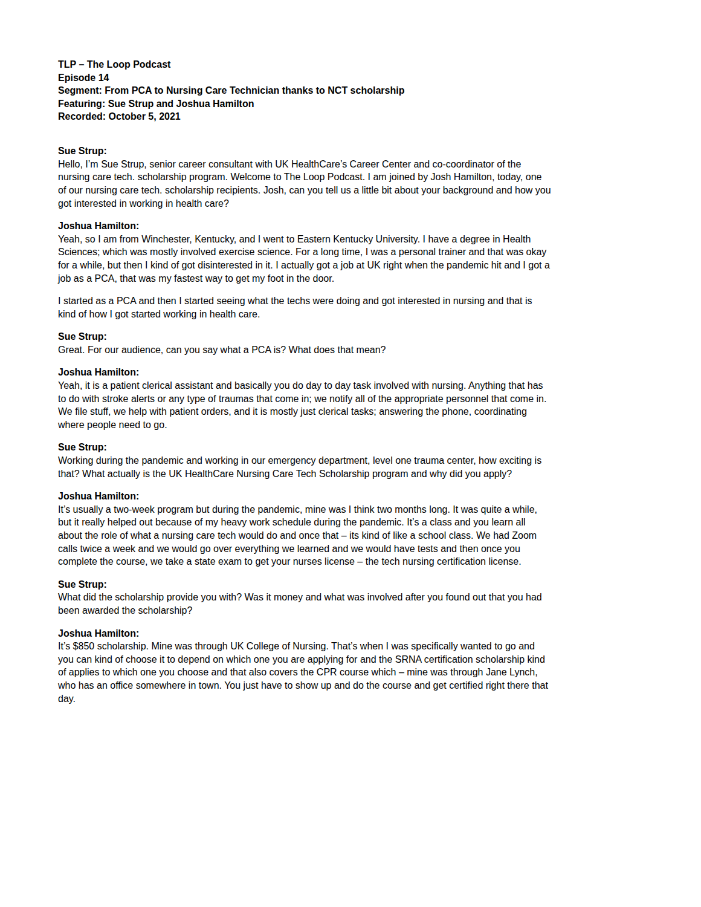TLP – The Loop Podcast
Episode 14
Segment: From PCA to Nursing Care Technician thanks to NCT scholarship
Featuring: Sue Strup and Joshua Hamilton
Recorded: October 5, 2021
Sue Strup:
Hello, I’m Sue Strup, senior career consultant with UK HealthCare’s Career Center and co-coordinator of the nursing care tech. scholarship program. Welcome to The Loop Podcast. I am joined by Josh Hamilton, today, one of our nursing care tech. scholarship recipients. Josh, can you tell us a little bit about your background and how you got interested in working in health care?
Joshua Hamilton:
Yeah, so I am from Winchester, Kentucky, and I went to Eastern Kentucky University. I have a degree in Health Sciences; which was mostly involved exercise science. For a long time, I was a personal trainer and that was okay for a while, but then I kind of got disinterested in it. I actually got a job at UK right when the pandemic hit and I got a job as a PCA, that was my fastest way to get my foot in the door.
I started as a PCA and then I started seeing what the techs were doing and got interested in nursing and that is kind of how I got started working in health care.
Sue Strup:
Great. For our audience, can you say what a PCA is? What does that mean?
Joshua Hamilton:
Yeah, it is a patient clerical assistant and basically you do day to day task involved with nursing. Anything that has to do with stroke alerts or any type of traumas that come in; we notify all of the appropriate personnel that come in. We file stuff, we help with patient orders, and it is mostly just clerical tasks; answering the phone, coordinating where people need to go.
Sue Strup:
Working during the pandemic and working in our emergency department, level one trauma center, how exciting is that? What actually is the UK HealthCare Nursing Care Tech Scholarship program and why did you apply?
Joshua Hamilton:
It’s usually a two-week program but during the pandemic, mine was I think two months long. It was quite a while, but it really helped out because of my heavy work schedule during the pandemic. It’s a class and you learn all about the role of what a nursing care tech would do and once that – its kind of like a school class. We had Zoom calls twice a week and we would go over everything we learned and we would have tests and then once you complete the course, we take a state exam to get your nurses license – the tech nursing certification license.
Sue Strup:
What did the scholarship provide you with? Was it money and what was involved after you found out that you had been awarded the scholarship?
Joshua Hamilton:
It’s $850 scholarship. Mine was through UK College of Nursing. That’s when I was specifically wanted to go and you can kind of choose it to depend on which one you are applying for and the SRNA certification scholarship kind of applies to which one you choose and that also covers the CPR course which – mine was through Jane Lynch, who has an office somewhere in town. You just have to show up and do the course and get certified right there that day.